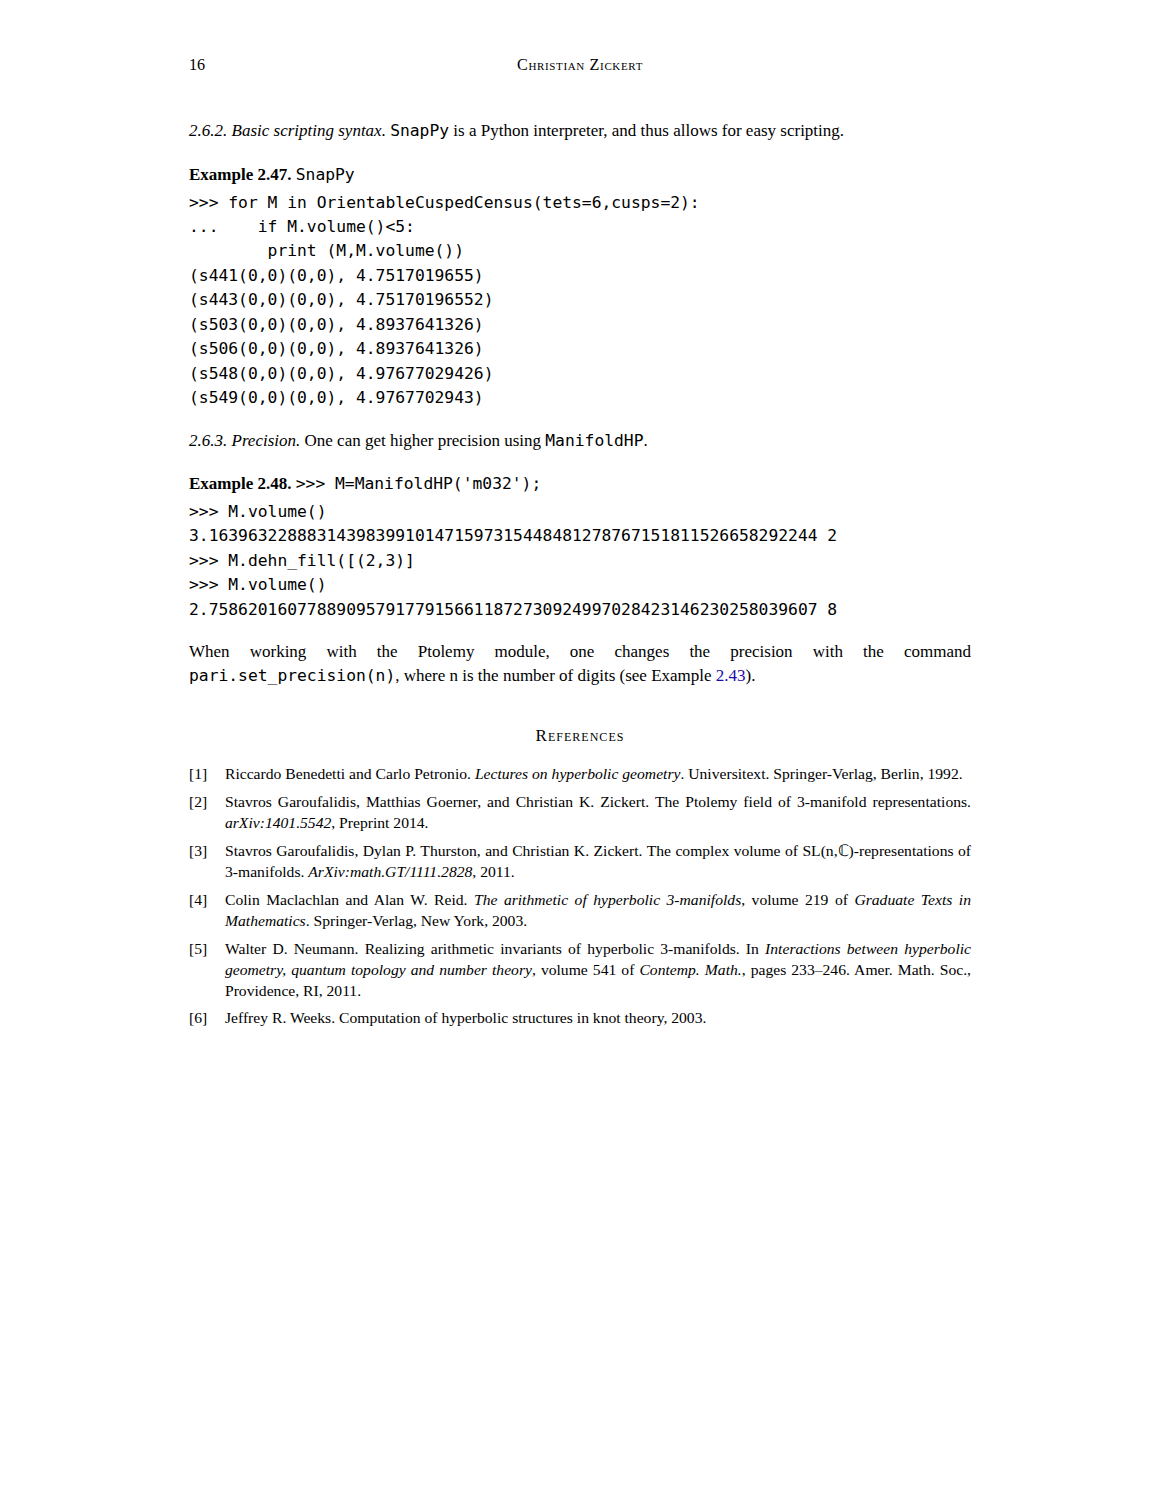16
Christian Zickert
2.6.2. Basic scripting syntax. SnapPy is a Python interpreter, and thus allows for easy scripting.
Example 2.47. SnapPy
>>> for M in OrientableCuspedCensus(tets=6,cusps=2):
...    if M.volume()<5:
        print (M,M.volume())
(s441(0,0)(0,0), 4.7517019655)
(s443(0,0)(0,0), 4.75170196552)
(s503(0,0)(0,0), 4.8937641326)
(s506(0,0)(0,0), 4.8937641326)
(s548(0,0)(0,0), 4.97677029426)
(s549(0,0)(0,0), 4.9767702943)
2.6.3. Precision. One can get higher precision using ManifoldHP.
Example 2.48. >>> M=ManifoldHP('m032');
>>> M.volume()
3.16396322888314398399101471597315448481278767151811526658292244 2
>>> M.dehn_fill([(2,3)]
>>> M.volume()
2.75862016077889095791779156611872730924997028423146230258039607 8
When working with the Ptolemy module, one changes the precision with the command pari.set_precision(n), where n is the number of digits (see Example 2.43).
References
[1] Riccardo Benedetti and Carlo Petronio. Lectures on hyperbolic geometry. Universitext. Springer-Verlag, Berlin, 1992.
[2] Stavros Garoufalidis, Matthias Goerner, and Christian K. Zickert. The Ptolemy field of 3-manifold representations. arXiv:1401.5542, Preprint 2014.
[3] Stavros Garoufalidis, Dylan P. Thurston, and Christian K. Zickert. The complex volume of SL(n,ℂ)-representations of 3-manifolds. ArXiv:math.GT/1111.2828, 2011.
[4] Colin Maclachlan and Alan W. Reid. The arithmetic of hyperbolic 3-manifolds, volume 219 of Graduate Texts in Mathematics. Springer-Verlag, New York, 2003.
[5] Walter D. Neumann. Realizing arithmetic invariants of hyperbolic 3-manifolds. In Interactions between hyperbolic geometry, quantum topology and number theory, volume 541 of Contemp. Math., pages 233–246. Amer. Math. Soc., Providence, RI, 2011.
[6] Jeffrey R. Weeks. Computation of hyperbolic structures in knot theory, 2003.